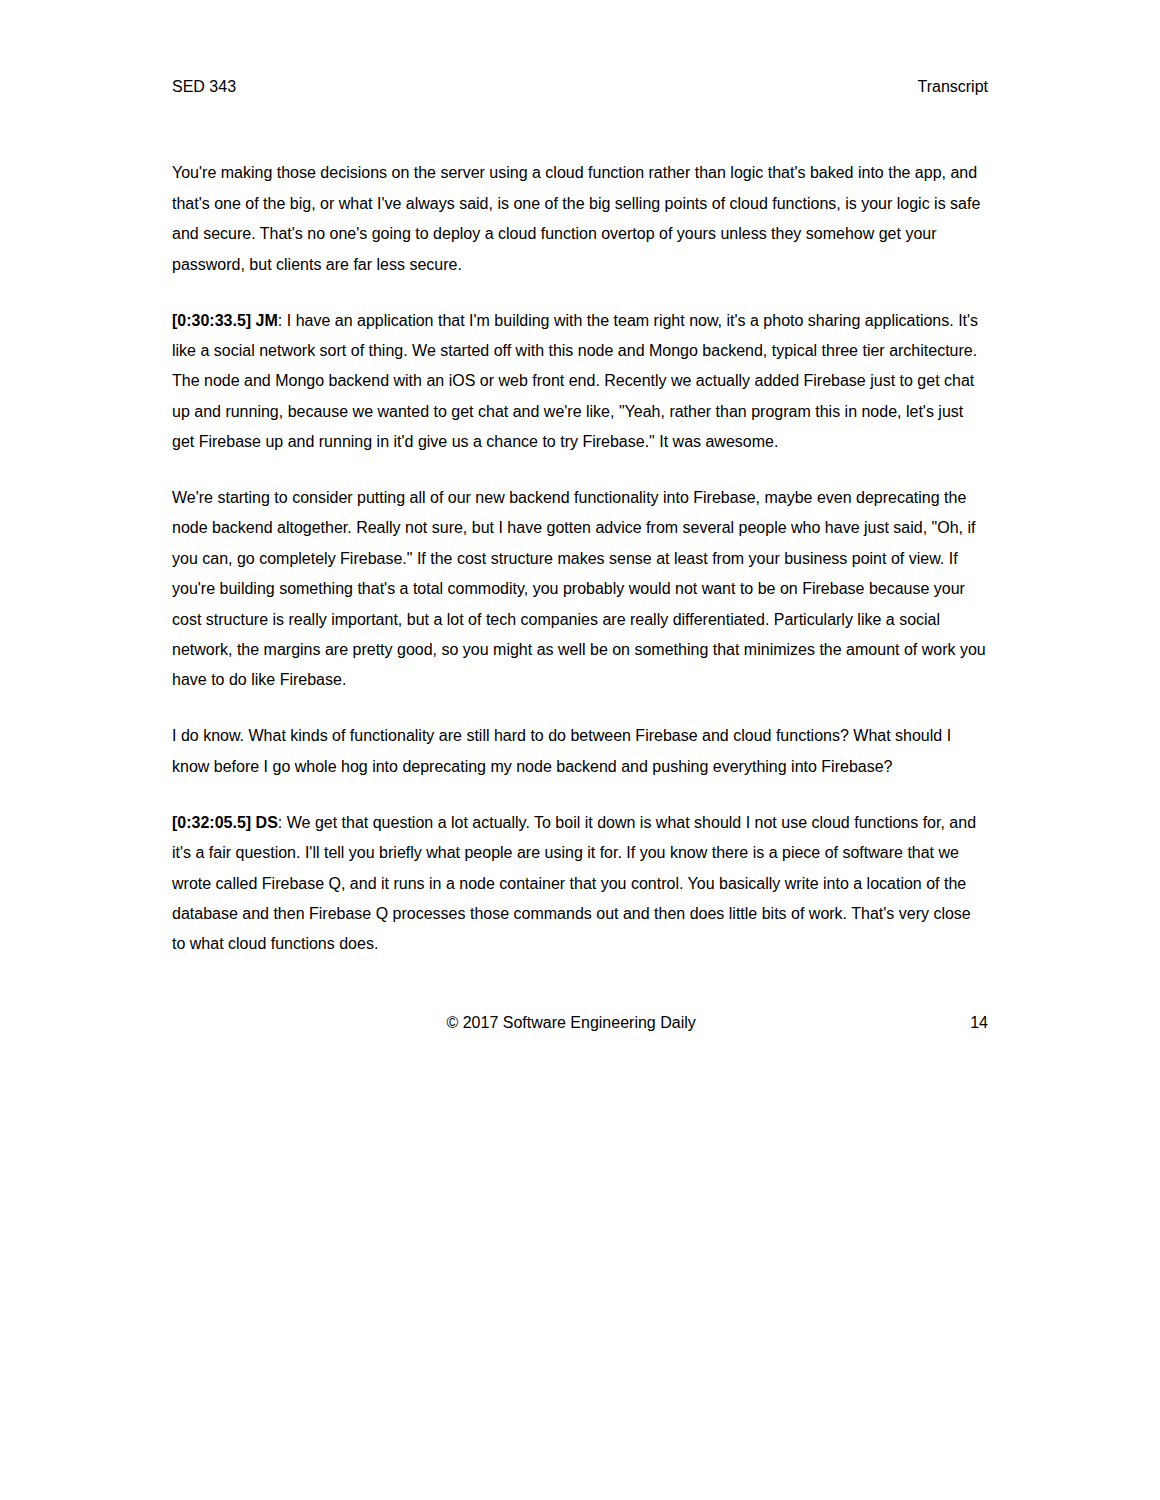SED 343 Transcript
You're making those decisions on the server using a cloud function rather than logic that's baked into the app, and that's one of the big, or what I've always said, is one of the big selling points of cloud functions, is your logic is safe and secure. That's no one's going to deploy a cloud function overtop of yours unless they somehow get your password, but clients are far less secure.
[0:30:33.5] JM: I have an application that I'm building with the team right now, it's a photo sharing applications. It's like a social network sort of thing. We started off with this node and Mongo backend, typical three tier architecture. The node and Mongo backend with an iOS or web front end. Recently we actually added Firebase just to get chat up and running, because we wanted to get chat and we're like, "Yeah, rather than program this in node, let's just get Firebase up and running in it'd give us a chance to try Firebase." It was awesome.
We're starting to consider putting all of our new backend functionality into Firebase, maybe even deprecating the node backend altogether. Really not sure, but I have gotten advice from several people who have just said, "Oh, if you can, go completely Firebase." If the cost structure makes sense at least from your business point of view. If you're building something that's a total commodity, you probably would not want to be on Firebase because your cost structure is really important, but a lot of tech companies are really differentiated. Particularly like a social network, the margins are pretty good, so you might as well be on something that minimizes the amount of work you have to do like Firebase.
I do know. What kinds of functionality are still hard to do between Firebase and cloud functions? What should I know before I go whole hog into deprecating my node backend and pushing everything into Firebase?
[0:32:05.5] DS: We get that question a lot actually. To boil it down is what should I not use cloud functions for, and it's a fair question. I'll tell you briefly what people are using it for. If you know there is a piece of software that we wrote called Firebase Q, and it runs in a node container that you control. You basically write into a location of the database and then Firebase Q processes those commands out and then does little bits of work. That's very close to what cloud functions does.
© 2017 Software Engineering Daily 14